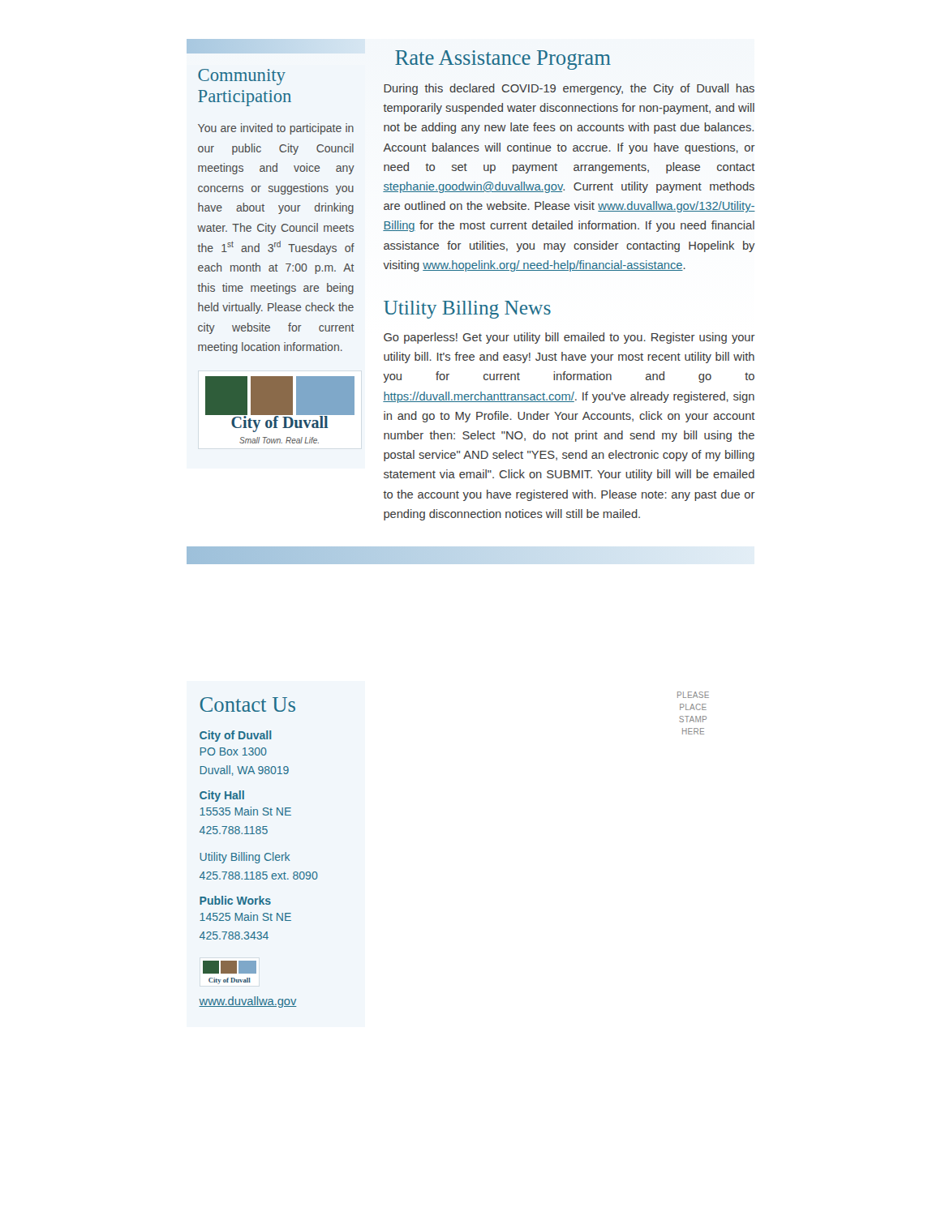Community
Participation
You are invited to participate in our public City Council meetings and voice any concerns or suggestions you have about your drinking water. The City Council meets the 1st and 3rd Tuesdays of each month at 7:00 p.m. At this time meetings are being held virtually. Please check the city website for current meeting location information.
City of Duvall
Small Town. Real Life.
Rate Assistance Program
During this declared COVID-19 emergency, the City of Duvall has temporarily suspended water disconnections for non-payment, and will not be adding any new late fees on accounts with past due balances. Account balances will continue to accrue. If you have questions, or need to set up payment arrangements, please contact stephanie.goodwin@duvallwa.gov. Current utility payment methods are outlined on the website. Please visit www.duvallwa.gov/132/Utility-Billing for the most current detailed information. If you need financial assistance for utilities, you may consider contacting Hopelink by visiting www.hopelink.org/ need-help/financial-assistance.
Utility Billing News
Go paperless! Get your utility bill emailed to you. Register using your utility bill. It's free and easy! Just have your most recent utility bill with you for current information and go to https://duvall.merchanttransact.com/. If you've already registered, sign in and go to My Profile. Under Your Accounts, click on your account number then: Select "NO, do not print and send my bill using the postal service" AND select "YES, send an electronic copy of my billing statement via email". Click on SUBMIT. Your utility bill will be emailed to the account you have registered with. Please note: any past due or pending disconnection notices will still be mailed.
Contact Us
City of Duvall
PO Box 1300
Duvall, WA 98019
City Hall
15535 Main St NE
425.788.1185
Utility Billing Clerk
425.788.1185 ext. 8090
Public Works
14525 Main St NE
425.788.3434
City of Duvall
www.duvallwa.gov
PLEASE
PLACE
STAMP
HERE